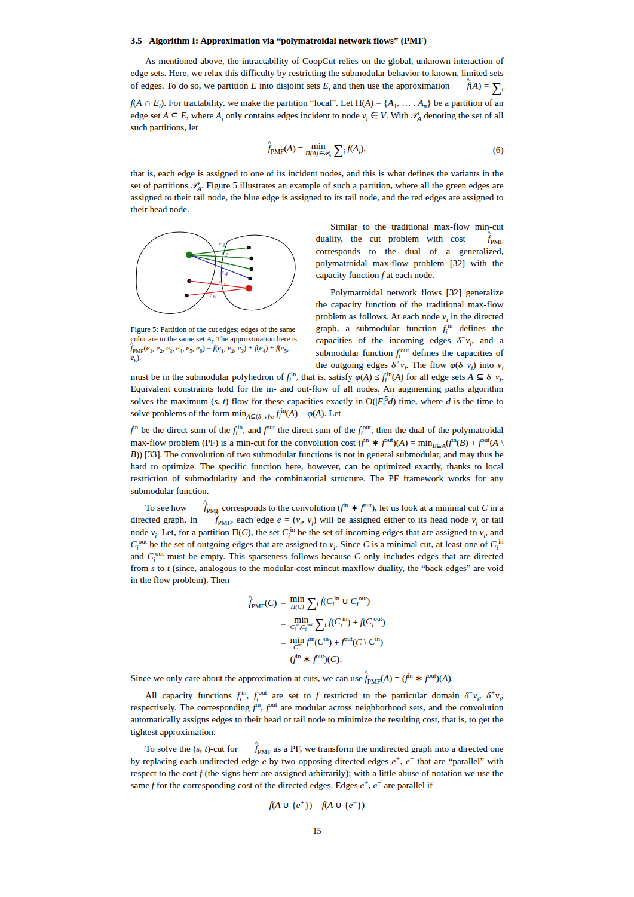3.5 Algorithm I: Approximation via “polymatroidal network flows” (PMF)
As mentioned above, the intractability of CoopCut relies on the global, unknown interaction of edge sets. Here, we relax this difficulty by restricting the submodular behavior to known, limited sets of edges. To do so, we partition E into disjoint sets Ei and then use the approximation ^f(A) = ∑i f(A ∩ Ei). For tractability, we make the partition “local”. Let Π(A) = {A1, … , An} be a partition of an edge set A ⊆ E, where Ai only contains edges incident to node vi ∈ V. With 𝒫A denoting the set of all such partitions, let
^fPMF(A) = min Π(A)∈𝒫A ∑i f(Ai), (6)
that is, each edge is assigned to one of its incident nodes, and this is what defines the variants in the set of partitions 𝒫A. Figure 5 illustrates an example of such a partition, where all the green edges are assigned to their tail node, the blue edge is assigned to its tail node, and the red edges are assigned to their head node.
e1 e2 e3 e4 e5 e6
Figure 5: Partition of the cut edges; edges of the same color are in the same set Ai. The approximation here is ^fPMF(e1, e2, e3, e4, e5, e6) = f(e1, e2, e3) + f(e4) + f(e5, e6).
Similar to the traditional max-flow min-cut duality, the cut problem with cost ^fPMF corresponds to the dual of a generalized, polymatroidal max-flow problem [32] with the capacity function f at each node.
Polymatroidal network flows [32] generalize the capacity function of the traditional max-flow problem as follows. At each node vi in the directed graph, a submodular function fiin defines the capacities of the incoming edges δ−vi, and a submodular function fiout defines the capacities of the outgoing edges δ+vi. The flow φ(δ−vi) into vi must be in the submodular polyhedron of fiin, that is, satisfy φ(A) ≤ fiin(A) for all edge sets A ⊆ δ−vi. Equivalent constraints hold for the in- and out-flow of all nodes. An augmenting paths algorithm solves the maximum (s, t) flow for these capacities exactly in O(|E|5d) time, where d is the time to solve problems of the form minA⊆(δ−v)\e fiin(A) − φ(A). Let
fin be the direct sum of the fiin, and fout the direct sum of the fiout, then the dual of the polymatroidal max-flow problem (PF) is a min-cut for the convolution cost (fin ∗ fout)(A) = minB⊆A(fin(B) + fout(A \ B)) [33]. The convolution of two submodular functions is not in general submodular, and may thus be hard to optimize. The specific function here, however, can be optimized exactly, thanks to local restriction of submodularity and the combinatorial structure. The PF framework works for any submodular function.
To see how ^fPMF corresponds to the convolution (fin ∗ fout), let us look at a minimal cut C in a directed graph. In ^fPMF, each edge e = (vi, vj) will be assigned either to its head node vj or tail node vi. Let, for a partition Π(C), the set Ciin be the set of incoming edges that are assigned to vi, and Ciout be the set of outgoing edges that are assigned to vi. Since C is a minimal cut, at least one of Ciin and Ciout must be empty. This sparseness follows because C only includes edges that are directed from s to t (since, analogous to the modular-cost mincut-maxflow duality, the “back-edges” are void in the flow problem). Then
| ^ f PMF ( C ) | = | min Π(C) ∑ i f ( C i in ∪ C i out ) |
| | = | min C i in ,C i out ∑ i f ( C i in ) + f ( C i out ) |
| | = | min C in f in ( C in ) + f out ( C \ C in ) |
| | = | ( f in ∗ f out )( C ). |
Since we only care about the approximation at cuts, we can use ^fPMF(A) = (fin ∗ fout)(A).
All capacity functions fiin, fiout are set to f restricted to the particular domain δ−vi, δ+vi, respectively. The corresponding fin, fout are modular across neighborhood sets, and the convolution automatically assigns edges to their head or tail node to minimize the resulting cost, that is, to get the tightest approximation.
To solve the (s, t)-cut for ^fPMF as a PF, we transform the undirected graph into a directed one by replacing each undirected edge e by two opposing directed edges e+, e− that are “parallel” with respect to the cost f (the signs here are assigned arbitrarily); with a little abuse of notation we use the same f for the corresponding cost of the directed edges. Edges e+, e− are parallel if
f(A ∪ {e+}) = f(A ∪ {e−})
15